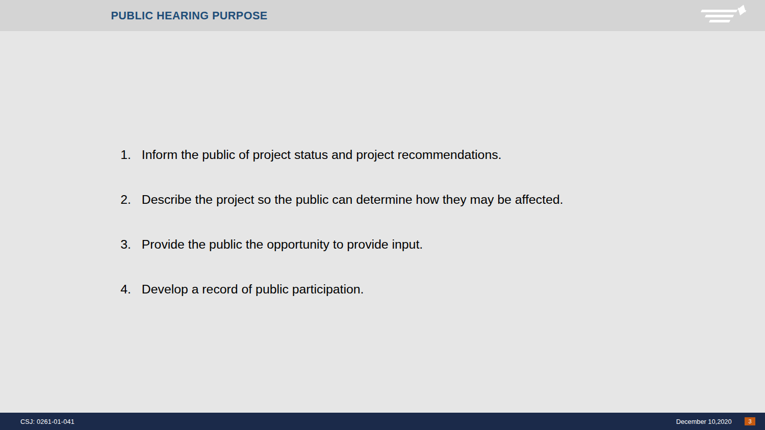Public Hearing Purpose
Inform the public of project status and project recommendations.
Describe the project so the public can determine how they may be affected.
Provide the public the opportunity to provide input.
Develop a record of public participation.
CSJ: 0261-01-041
December 10,2020 3